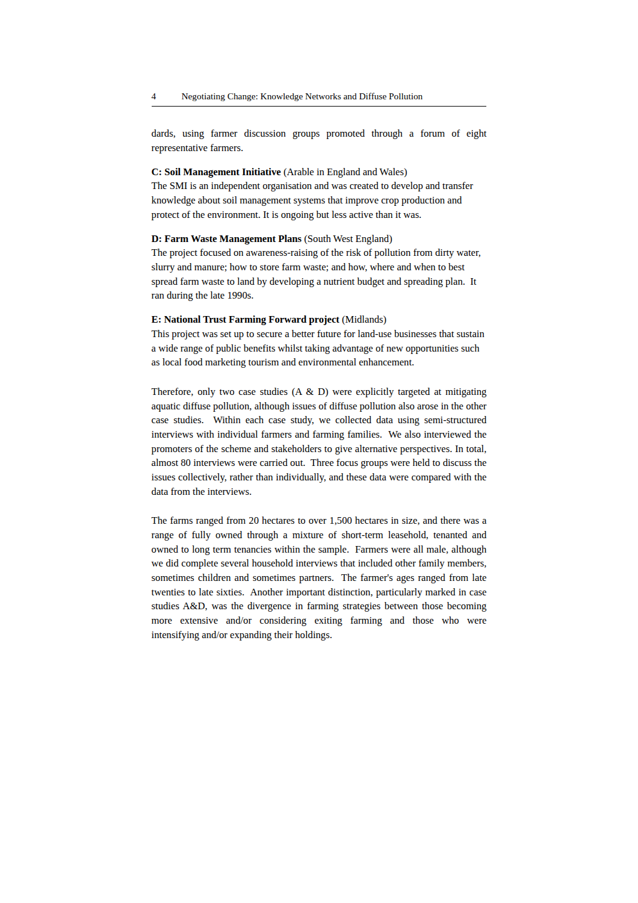4 Negotiating Change: Knowledge Networks and Diffuse Pollution
dards, using farmer discussion groups promoted through a forum of eight representative farmers.
C: Soil Management Initiative (Arable in England and Wales)
The SMI is an independent organisation and was created to develop and transfer knowledge about soil management systems that improve crop production and protect of the environment. It is ongoing but less active than it was.
D: Farm Waste Management Plans (South West England)
The project focused on awareness-raising of the risk of pollution from dirty water, slurry and manure; how to store farm waste; and how, where and when to best spread farm waste to land by developing a nutrient budget and spreading plan. It ran during the late 1990s.
E: National Trust Farming Forward project (Midlands)
This project was set up to secure a better future for land-use businesses that sustain a wide range of public benefits whilst taking advantage of new opportunities such as local food marketing tourism and environmental enhancement.
Therefore, only two case studies (A & D) were explicitly targeted at mitigating aquatic diffuse pollution, although issues of diffuse pollution also arose in the other case studies. Within each case study, we collected data using semi-structured interviews with individual farmers and farming families. We also interviewed the promoters of the scheme and stakeholders to give alternative perspectives. In total, almost 80 interviews were carried out. Three focus groups were held to discuss the issues collectively, rather than individually, and these data were compared with the data from the interviews.
The farms ranged from 20 hectares to over 1,500 hectares in size, and there was a range of fully owned through a mixture of short-term leasehold, tenanted and owned to long term tenancies within the sample. Farmers were all male, although we did complete several household interviews that included other family members, sometimes children and sometimes partners. The farmer's ages ranged from late twenties to late sixties. Another important distinction, particularly marked in case studies A&D, was the divergence in farming strategies between those becoming more extensive and/or considering exiting farming and those who were intensifying and/or expanding their holdings.